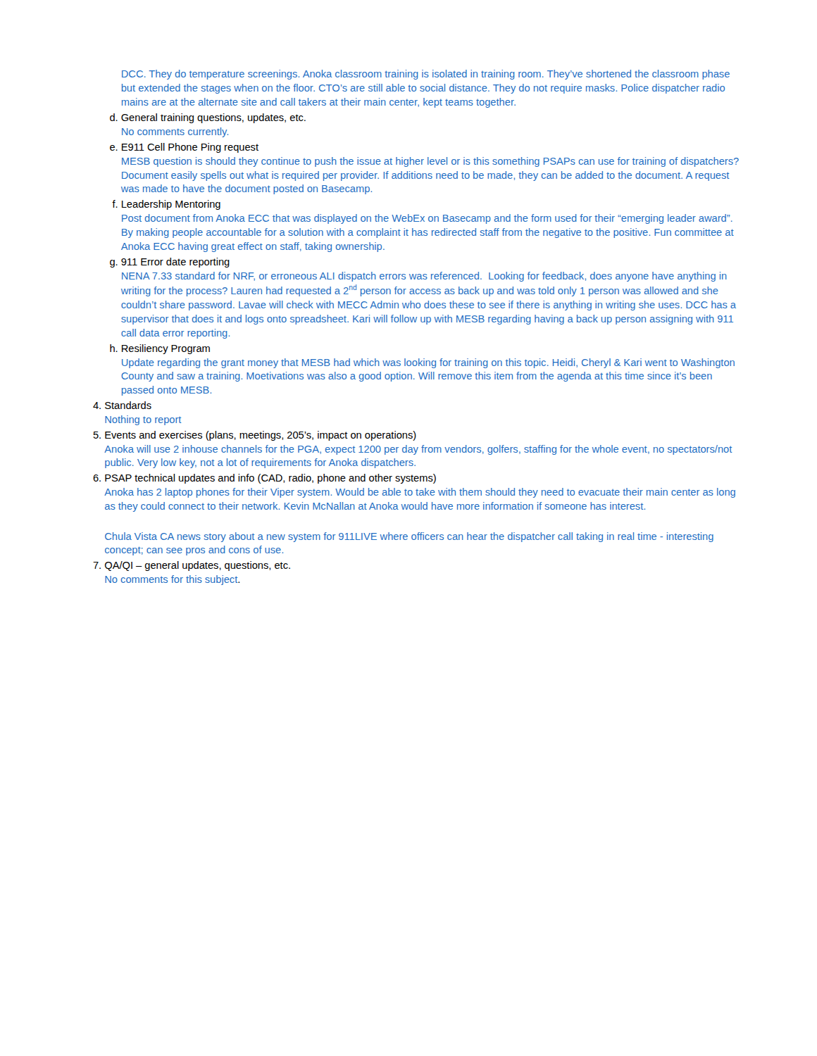DCC. They do temperature screenings. Anoka classroom training is isolated in training room. They’ve shortened the classroom phase but extended the stages when on the floor. CTO’s are still able to social distance. They do not require masks. Police dispatcher radio mains are at the alternate site and call takers at their main center, kept teams together.
General training questions, updates, etc.
No comments currently.
E911 Cell Phone Ping request
MESB question is should they continue to push the issue at higher level or is this something PSAPs can use for training of dispatchers? Document easily spells out what is required per provider. If additions need to be made, they can be added to the document. A request was made to have the document posted on Basecamp.
Leadership Mentoring
Post document from Anoka ECC that was displayed on the WebEx on Basecamp and the form used for their “emerging leader award”. By making people accountable for a solution with a complaint it has redirected staff from the negative to the positive. Fun committee at Anoka ECC having great effect on staff, taking ownership.
911 Error date reporting
NENA 7.33 standard for NRF, or erroneous ALI dispatch errors was referenced. Looking for feedback, does anyone have anything in writing for the process? Lauren had requested a 2nd person for access as back up and was told only 1 person was allowed and she couldn’t share password. Lavae will check with MECC Admin who does these to see if there is anything in writing she uses. DCC has a supervisor that does it and logs onto spreadsheet. Kari will follow up with MESB regarding having a back up person assigning with 911 call data error reporting.
Resiliency Program
Update regarding the grant money that MESB had which was looking for training on this topic. Heidi, Cheryl & Kari went to Washington County and saw a training. Moetivations was also a good option. Will remove this item from the agenda at this time since it’s been passed onto MESB.
Standards
Nothing to report
Events and exercises (plans, meetings, 205’s, impact on operations)
Anoka will use 2 inhouse channels for the PGA, expect 1200 per day from vendors, golfers, staffing for the whole event, no spectators/not public. Very low key, not a lot of requirements for Anoka dispatchers.
PSAP technical updates and info (CAD, radio, phone and other systems)
Anoka has 2 laptop phones for their Viper system. Would be able to take with them should they need to evacuate their main center as long as they could connect to their network. Kevin McNallan at Anoka would have more information if someone has interest.
Chula Vista CA news story about a new system for 911LIVE where officers can hear the dispatcher call taking in real time - interesting concept; can see pros and cons of use.
QA/QI – general updates, questions, etc.
No comments for this subject.